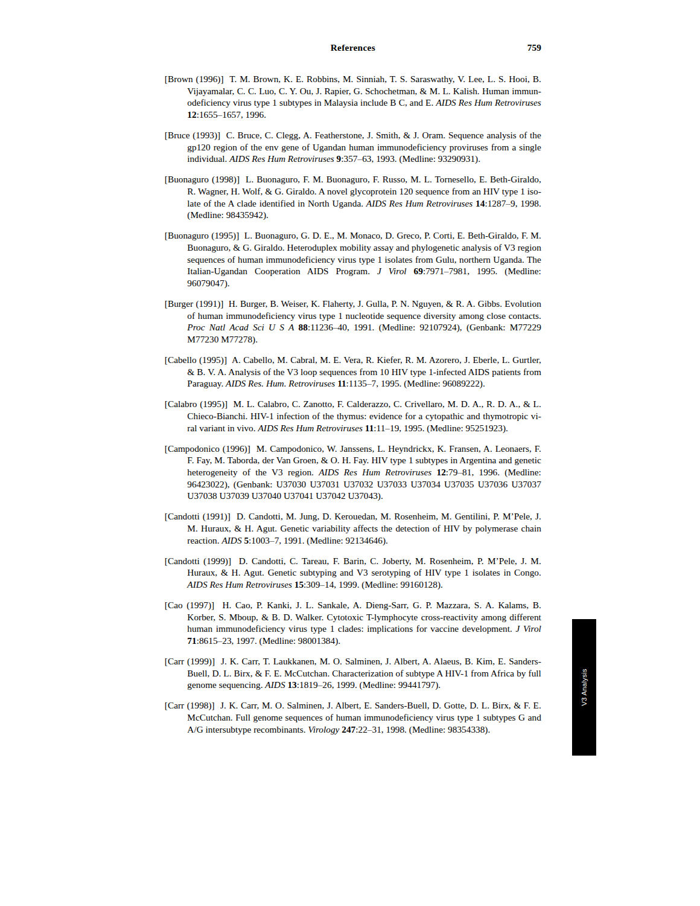References 759
[Brown (1996)] T. M. Brown, K. E. Robbins, M. Sinniah, T. S. Saraswathy, V. Lee, L. S. Hooi, B. Vijayamalar, C. C. Luo, C. Y. Ou, J. Rapier, G. Schochetman, & M. L. Kalish. Human immunodeficiency virus type 1 subtypes in Malaysia include B C, and E. AIDS Res Hum Retroviruses 12:1655–1657, 1996.
[Bruce (1993)] C. Bruce, C. Clegg, A. Featherstone, J. Smith, & J. Oram. Sequence analysis of the gp120 region of the env gene of Ugandan human immunodeficiency proviruses from a single individual. AIDS Res Hum Retroviruses 9:357–63, 1993. (Medline: 93290931).
[Buonaguro (1998)] L. Buonaguro, F. M. Buonaguro, F. Russo, M. L. Tornesello, E. Beth-Giraldo, R. Wagner, H. Wolf, & G. Giraldo. A novel glycoprotein 120 sequence from an HIV type 1 isolate of the A clade identified in North Uganda. AIDS Res Hum Retroviruses 14:1287–9, 1998. (Medline: 98435942).
[Buonaguro (1995)] L. Buonaguro, G. D. E., M. Monaco, D. Greco, P. Corti, E. Beth-Giraldo, F. M. Buonaguro, & G. Giraldo. Heteroduplex mobility assay and phylogenetic analysis of V3 region sequences of human immunodeficiency virus type 1 isolates from Gulu, northern Uganda. The Italian-Ugandan Cooperation AIDS Program. J Virol 69:7971–7981, 1995. (Medline: 96079047).
[Burger (1991)] H. Burger, B. Weiser, K. Flaherty, J. Gulla, P. N. Nguyen, & R. A. Gibbs. Evolution of human immunodeficiency virus type 1 nucleotide sequence diversity among close contacts. Proc Natl Acad Sci U S A 88:11236–40, 1991. (Medline: 92107924), (Genbank: M77229 M77230 M77278).
[Cabello (1995)] A. Cabello, M. Cabral, M. E. Vera, R. Kiefer, R. M. Azorero, J. Eberle, L. Gurtler, & B. V. A. Analysis of the V3 loop sequences from 10 HIV type 1-infected AIDS patients from Paraguay. AIDS Res. Hum. Retroviruses 11:1135–7, 1995. (Medline: 96089222).
[Calabro (1995)] M. L. Calabro, C. Zanotto, F. Calderazzo, C. Crivellaro, M. D. A., R. D. A., & L. Chieco-Bianchi. HIV-1 infection of the thymus: evidence for a cytopathic and thymotropic viral variant in vivo. AIDS Res Hum Retroviruses 11:11–19, 1995. (Medline: 95251923).
[Campodonico (1996)] M. Campodonico, W. Janssens, L. Heyndrickx, K. Fransen, A. Leonaers, F. F. Fay, M. Taborda, der Van Groen, & O. H. Fay. HIV type 1 subtypes in Argentina and genetic heterogeneity of the V3 region. AIDS Res Hum Retroviruses 12:79–81, 1996. (Medline: 96423022), (Genbank: U37030 U37031 U37032 U37033 U37034 U37035 U37036 U37037 U37038 U37039 U37040 U37041 U37042 U37043).
[Candotti (1991)] D. Candotti, M. Jung, D. Kerouedan, M. Rosenheim, M. Gentilini, P. M’Pele, J. M. Huraux, & H. Agut. Genetic variability affects the detection of HIV by polymerase chain reaction. AIDS 5:1003–7, 1991. (Medline: 92134646).
[Candotti (1999)] D. Candotti, C. Tareau, F. Barin, C. Joberty, M. Rosenheim, P. M’Pele, J. M. Huraux, & H. Agut. Genetic subtyping and V3 serotyping of HIV type 1 isolates in Congo. AIDS Res Hum Retroviruses 15:309–14, 1999. (Medline: 99160128).
[Cao (1997)] H. Cao, P. Kanki, J. L. Sankale, A. Dieng-Sarr, G. P. Mazzara, S. A. Kalams, B. Korber, S. Mboup, & B. D. Walker. Cytotoxic T-lymphocyte cross-reactivity among different human immunodeficiency virus type 1 clades: implications for vaccine development. J Virol 71:8615–23, 1997. (Medline: 98001384).
[Carr (1999)] J. K. Carr, T. Laukkanen, M. O. Salminen, J. Albert, A. Alaeus, B. Kim, E. Sanders-Buell, D. L. Birx, & F. E. McCutchan. Characterization of subtype A HIV-1 from Africa by full genome sequencing. AIDS 13:1819–26, 1999. (Medline: 99441797).
[Carr (1998)] J. K. Carr, M. O. Salminen, J. Albert, E. Sanders-Buell, D. Gotte, D. L. Birx, & F. E. McCutchan. Full genome sequences of human immunodeficiency virus type 1 subtypes G and A/G intersubtype recombinants. Virology 247:22–31, 1998. (Medline: 98354338).
V3 Analysis